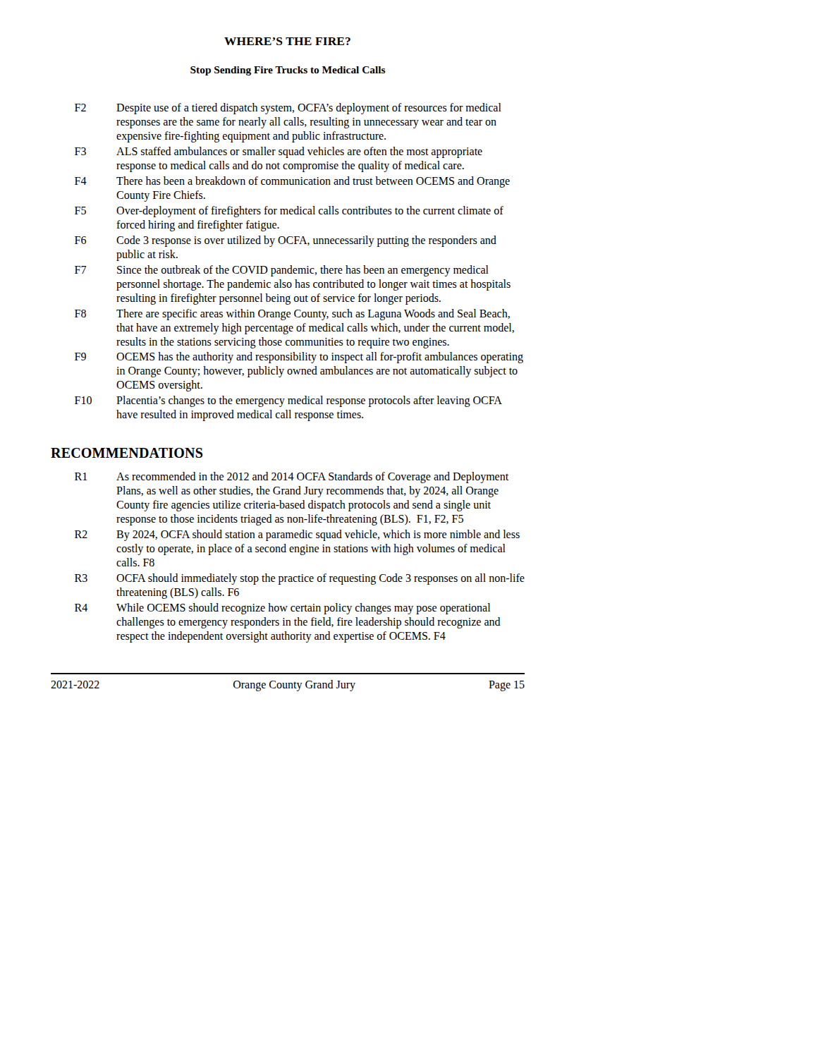WHERE’S THE FIRE?
Stop Sending Fire Trucks to Medical Calls
F2
Despite use of a tiered dispatch system, OCFA’s deployment of resources for medical responses are the same for nearly all calls, resulting in unnecessary wear and tear on expensive fire-fighting equipment and public infrastructure.
F3
ALS staffed ambulances or smaller squad vehicles are often the most appropriate response to medical calls and do not compromise the quality of medical care.
F4
There has been a breakdown of communication and trust between OCEMS and Orange County Fire Chiefs.
F5
Over-deployment of firefighters for medical calls contributes to the current climate of forced hiring and firefighter fatigue.
F6
Code 3 response is over utilized by OCFA, unnecessarily putting the responders and public at risk.
F7
Since the outbreak of the COVID pandemic, there has been an emergency medical personnel shortage. The pandemic also has contributed to longer wait times at hospitals resulting in firefighter personnel being out of service for longer periods.
F8
There are specific areas within Orange County, such as Laguna Woods and Seal Beach, that have an extremely high percentage of medical calls which, under the current model, results in the stations servicing those communities to require two engines.
F9
OCEMS has the authority and responsibility to inspect all for-profit ambulances operating in Orange County; however, publicly owned ambulances are not automatically subject to OCEMS oversight.
F10
Placentia’s changes to the emergency medical response protocols after leaving OCFA have resulted in improved medical call response times.
RECOMMENDATIONS
R1
As recommended in the 2012 and 2014 OCFA Standards of Coverage and Deployment Plans, as well as other studies, the Grand Jury recommends that, by 2024, all Orange County fire agencies utilize criteria-based dispatch protocols and send a single unit response to those incidents triaged as non-life-threatening (BLS). F1, F2, F5
R2
By 2024, OCFA should station a paramedic squad vehicle, which is more nimble and less costly to operate, in place of a second engine in stations with high volumes of medical calls. F8
R3
OCFA should immediately stop the practice of requesting Code 3 responses on all non-life threatening (BLS) calls. F6
R4
While OCEMS should recognize how certain policy changes may pose operational challenges to emergency responders in the field, fire leadership should recognize and respect the independent oversight authority and expertise of OCEMS. F4
2021-2022
Orange County Grand Jury
Page 15